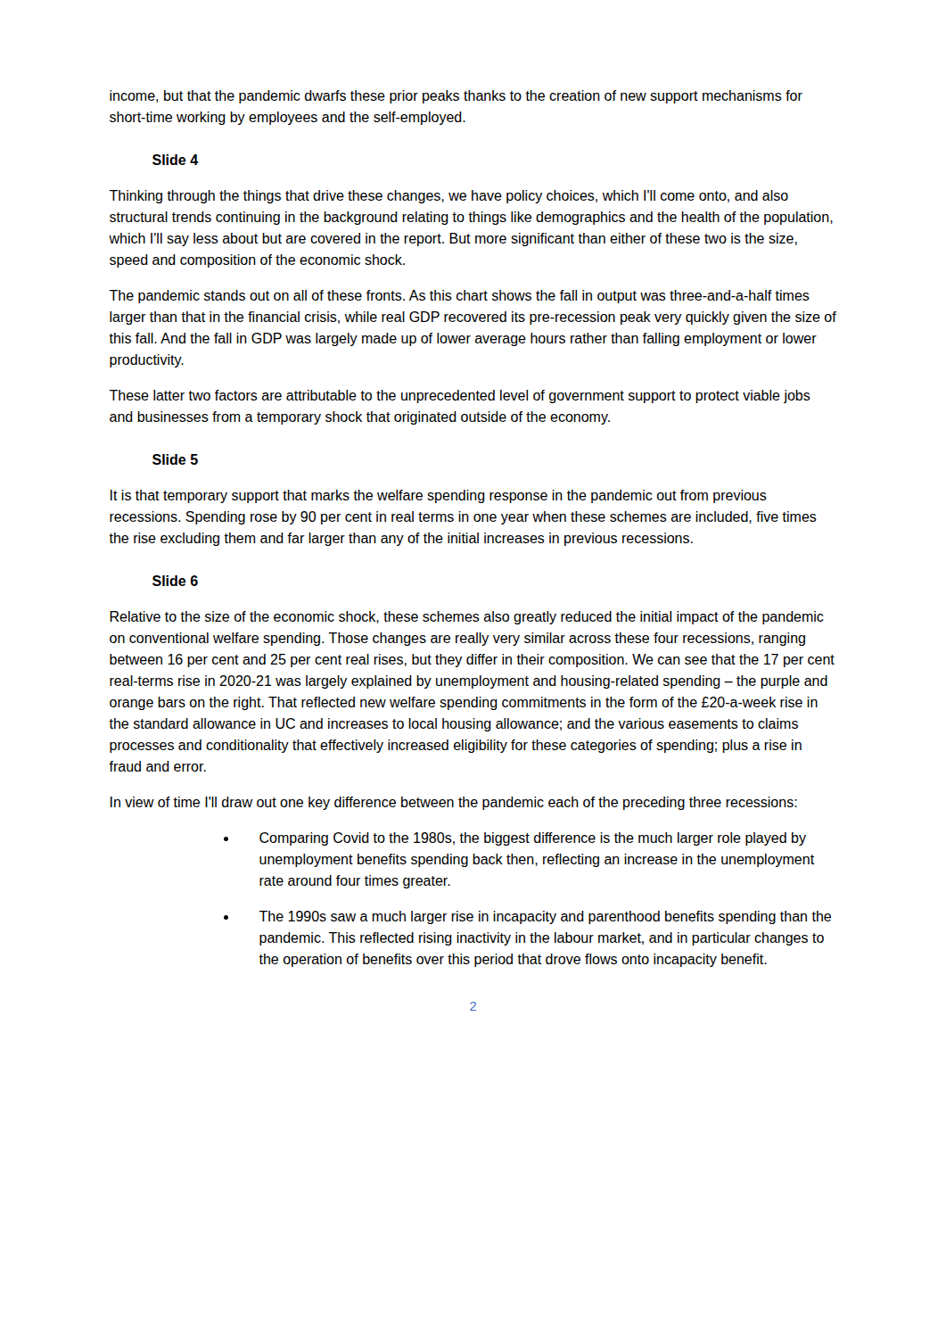income, but that the pandemic dwarfs these prior peaks thanks to the creation of new support mechanisms for short-time working by employees and the self-employed.
Slide 4
Thinking through the things that drive these changes, we have policy choices, which I'll come onto, and also structural trends continuing in the background relating to things like demographics and the health of the population, which I'll say less about but are covered in the report. But more significant than either of these two is the size, speed and composition of the economic shock.
The pandemic stands out on all of these fronts. As this chart shows the fall in output was three-and-a-half times larger than that in the financial crisis, while real GDP recovered its pre-recession peak very quickly given the size of this fall. And the fall in GDP was largely made up of lower average hours rather than falling employment or lower productivity.
These latter two factors are attributable to the unprecedented level of government support to protect viable jobs and businesses from a temporary shock that originated outside of the economy.
Slide 5
It is that temporary support that marks the welfare spending response in the pandemic out from previous recessions. Spending rose by 90 per cent in real terms in one year when these schemes are included, five times the rise excluding them and far larger than any of the initial increases in previous recessions.
Slide 6
Relative to the size of the economic shock, these schemes also greatly reduced the initial impact of the pandemic on conventional welfare spending. Those changes are really very similar across these four recessions, ranging between 16 per cent and 25 per cent real rises, but they differ in their composition. We can see that the 17 per cent real-terms rise in 2020-21 was largely explained by unemployment and housing-related spending – the purple and orange bars on the right. That reflected new welfare spending commitments in the form of the £20-a-week rise in the standard allowance in UC and increases to local housing allowance; and the various easements to claims processes and conditionality that effectively increased eligibility for these categories of spending; plus a rise in fraud and error.
In view of time I'll draw out one key difference between the pandemic each of the preceding three recessions:
Comparing Covid to the 1980s, the biggest difference is the much larger role played by unemployment benefits spending back then, reflecting an increase in the unemployment rate around four times greater.
The 1990s saw a much larger rise in incapacity and parenthood benefits spending than the pandemic. This reflected rising inactivity in the labour market, and in particular changes to the operation of benefits over this period that drove flows onto incapacity benefit.
2